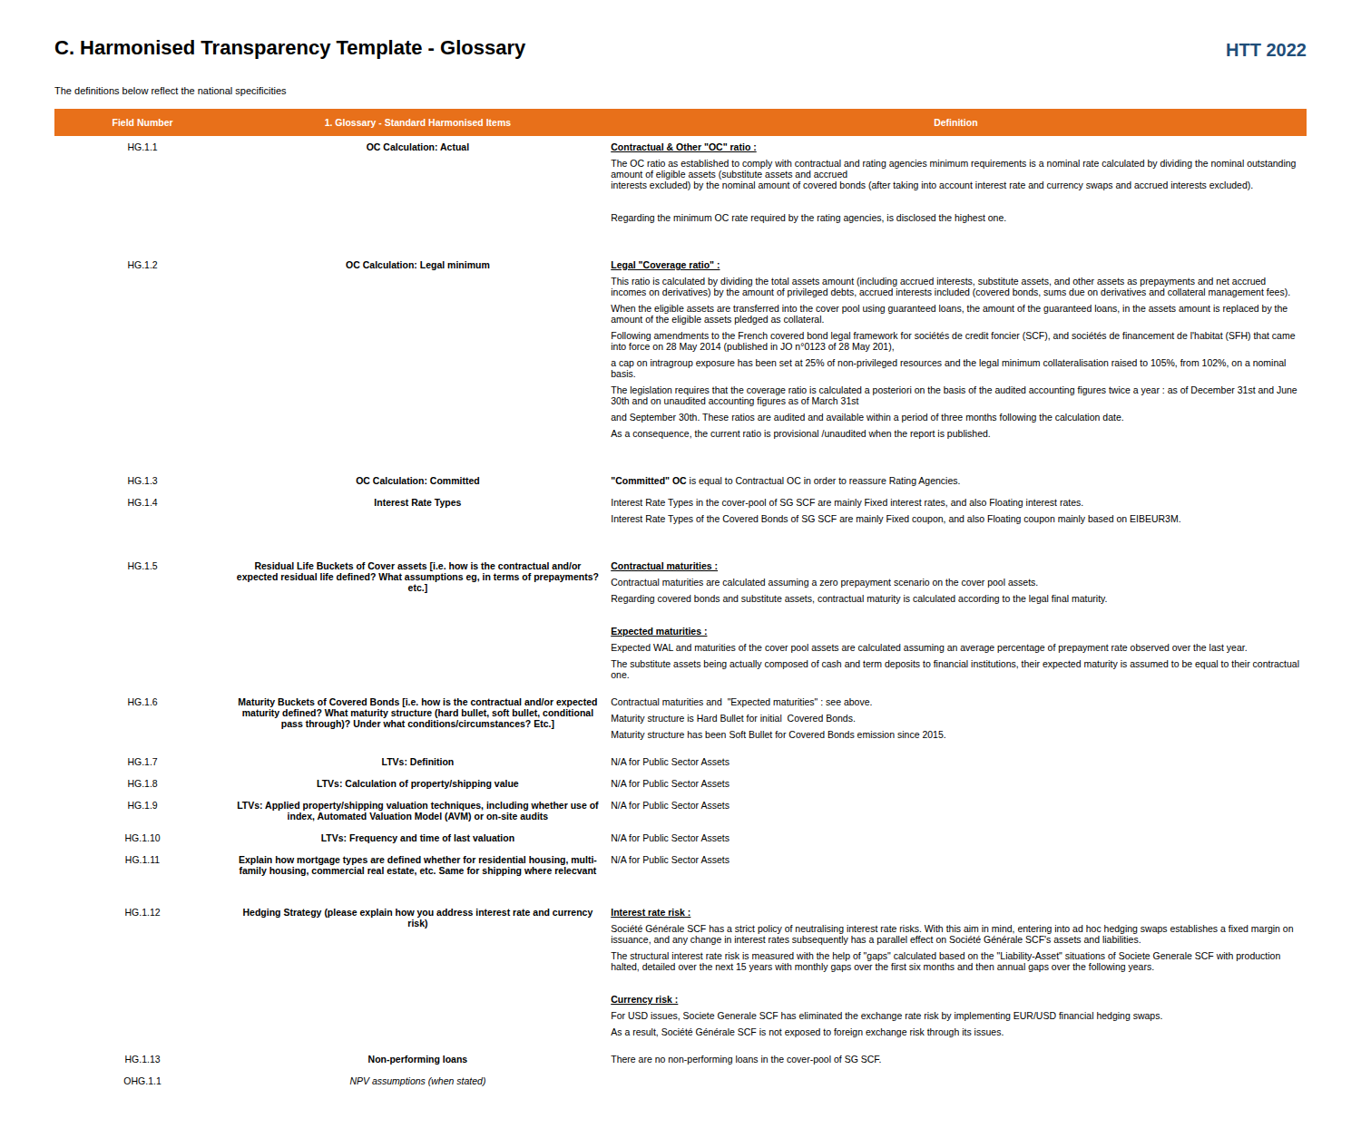C. Harmonised Transparency Template - Glossary
HTT 2022
The definitions below reflect the national specificities
| Field Number | 1. Glossary - Standard Harmonised Items | Definition |
| --- | --- | --- |
| HG.1.1 | OC Calculation: Actual | Contractual & Other "OC" ratio : The OC ratio as established to comply with contractual and rating agencies minimum requirements is a nominal rate calculated by dividing the nominal outstanding amount of eligible assets (substitute assets and accrued interests excluded) by the nominal amount of covered bonds (after taking into account interest rate and currency swaps and accrued interests excluded). Regarding the minimum OC rate required by the rating agencies, is disclosed the highest one. |
| HG.1.2 | OC Calculation: Legal minimum | Legal "Coverage ratio" : This ratio is calculated by dividing the total assets amount (including accrued interests, substitute assets, and other assets as prepayments and net accrued incomes on derivatives) by the amount of privileged debts, accrued interests included (covered bonds, sums due on derivatives and collateral management fees). When the eligible assets are transferred into the cover pool using guaranteed loans, the amount of the guaranteed loans, in the assets amount is replaced by the amount of the eligible assets pledged as collateral. Following amendments to the French covered bond legal framework for sociétés de credit foncier (SCF), and sociétés de financement de l'habitat (SFH) that came into force on 28 May 2014 (published in JO n°0123 of 28 May 201), a cap on intragroup exposure has been set at 25% of non-privileged resources and the legal minimum collateralisation raised to 105%, from 102%, on a nominal basis. The legislation requires that the coverage ratio is calculated a posteriori on the basis of the audited accounting figures twice a year : as of December 31st and June 30th and on unaudited accounting figures as of March 31st and September 30th. These ratios are audited and available within a period of three months following the calculation date. As a consequence, the current ratio is provisional /unaudited when the report is published. |
| HG.1.3 | OC Calculation: Committed | "Committed" OC is equal to Contractual OC in order to reassure Rating Agencies. |
| HG.1.4 | Interest Rate Types | Interest Rate Types in the cover-pool of SG SCF are mainly Fixed interest rates, and also Floating interest rates. Interest Rate Types of the Covered Bonds of SG SCF are mainly Fixed coupon, and also Floating coupon mainly based on EIBEUR3M. |
| HG.1.5 | Residual Life Buckets of Cover assets [i.e. how is the contractual and/or expected residual life defined? What assumptions eg, in terms of prepayments? etc.] | Contractual maturities : Contractual maturities are calculated assuming a zero prepayment scenario on the cover pool assets. Regarding covered bonds and substitute assets, contractual maturity is calculated according to the legal final maturity. Expected maturities : Expected WAL and maturities of the cover pool assets are calculated assuming an average percentage of prepayment rate observed over the last year. The substitute assets being actually composed of cash and term deposits to financial institutions, their expected maturity is assumed to be equal to their contractual one. |
| HG.1.6 | Maturity Buckets of Covered Bonds [i.e. how is the contractual and/or expected maturity defined? What maturity structure (hard bullet, soft bullet, conditional pass through)? Under what conditions/circumstances? Etc.] | Contractual maturities and "Expected maturities" : see above. Maturity structure is Hard Bullet for initial Covered Bonds. Maturity structure has been Soft Bullet for Covered Bonds emission since 2015. |
| HG.1.7 | LTVs: Definition | N/A for Public Sector Assets |
| HG.1.8 | LTVs: Calculation of property/shipping value | N/A for Public Sector Assets |
| HG.1.9 | LTVs: Applied property/shipping valuation techniques, including whether use of index, Automated Valuation Model (AVM) or on-site audits | N/A for Public Sector Assets |
| HG.1.10 | LTVs: Frequency and time of last valuation | N/A for Public Sector Assets |
| HG.1.11 | Explain how mortgage types are defined whether for residential housing, multi-family housing, commercial real estate, etc. Same for shipping where relecvant | N/A for Public Sector Assets |
| HG.1.12 | Hedging Strategy (please explain how you address interest rate and currency risk) | Interest rate risk : Société Générale SCF has a strict policy of neutralising interest rate risks. With this aim in mind, entering into ad hoc hedging swaps establishes a fixed margin on issuance, and any change in interest rates subsequently has a parallel effect on Société Générale SCF's assets and liabilities. The structural interest rate risk is measured with the help of "gaps" calculated based on the "Liability-Asset" situations of Societe Generale SCF with production halted, detailed over the next 15 years with monthly gaps over the first six months and then annual gaps over the following years. Currency risk : For USD issues, Societe Generale SCF has eliminated the exchange rate risk by implementing EUR/USD financial hedging swaps. As a result, Société Générale SCF is not exposed to foreign exchange risk through its issues. |
| HG.1.13 | Non-performing loans | There are no non-performing loans in the cover-pool of SG SCF. |
| OHG.1.1 | NPV assumptions (when stated) | |